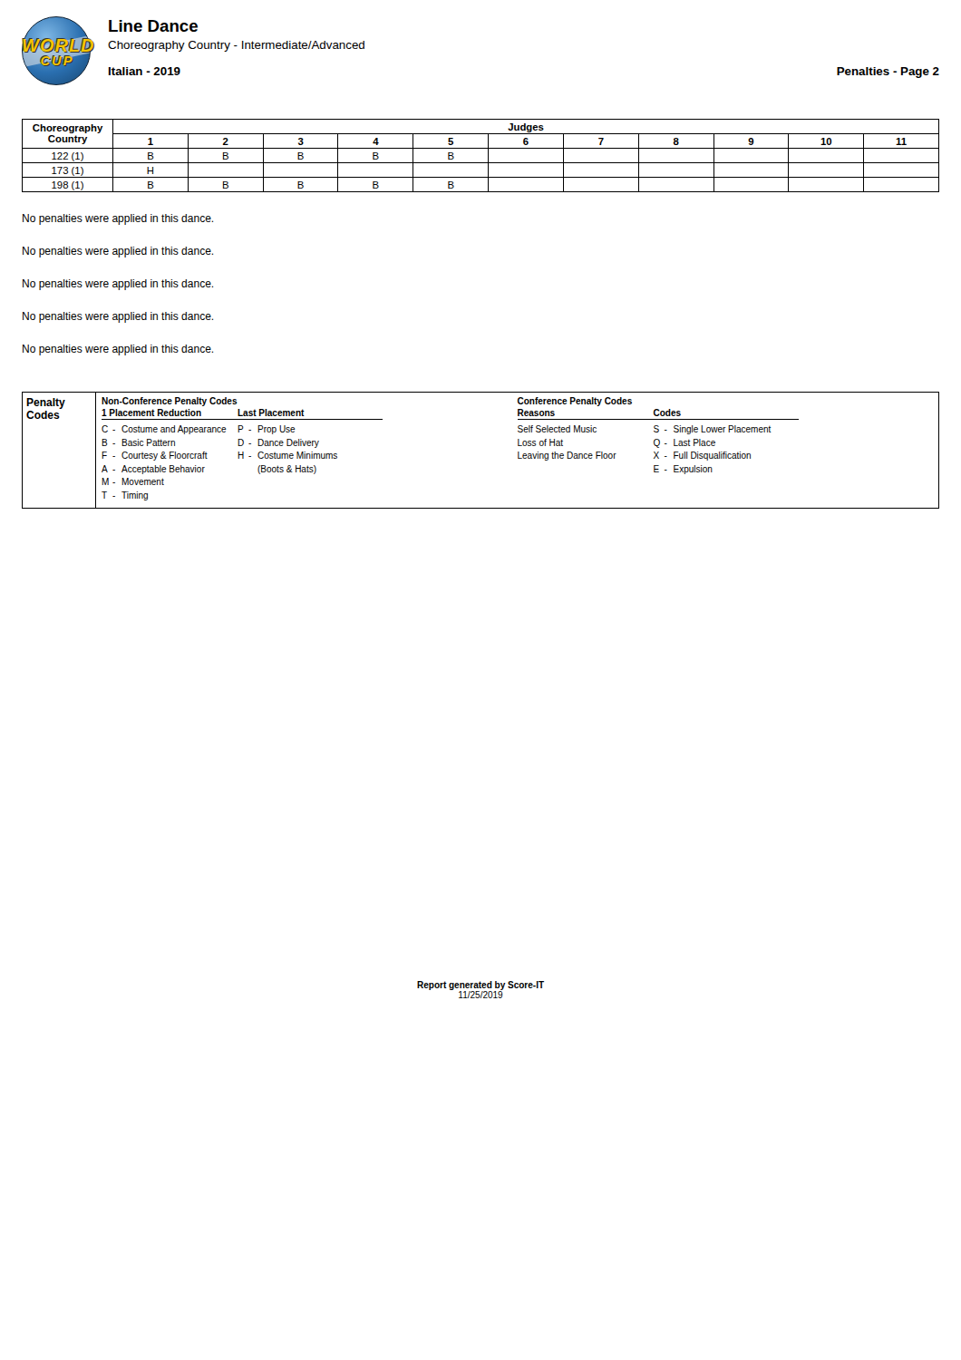WORLDCUP
Line Dance
Choreography Country - Intermediate/Advanced
Italian - 2019
Penalties - Page 2
| Choreography Country | Judges |
| --- | --- |
| 1 | 2 | 3 | 4 | 5 | 6 | 7 | 8 | 9 | 10 | 11 |
| 122 (1) | B | B | B | B | B | | | | | | |
| 173 (1) | H | | | | | | | | | | |
| 198 (1) | B | B | B | B | B | | | | | | |
No penalties were applied in this dance.
No penalties were applied in this dance.
No penalties were applied in this dance.
No penalties were applied in this dance.
No penalties were applied in this dance.
Penalty
Codes
Non-Conference Penalty Codes
1 Placement Reduction Last Placement
C-Costume and Appearance
B-Basic Pattern
F-Courtesy & Floorcraft
A-Acceptable Behavior
M-Movement
T-Timing
P-Prop Use
D-Dance Delivery
H-Costume Minimums
(Boots & Hats)
Conference Penalty Codes
Reasons Codes
Self Selected Music
Loss of Hat
Leaving the Dance Floor
S-Single Lower Placement
Q-Last Place
X-Full Disqualification
E-Expulsion
Report generated by Score-IT
11/25/2019